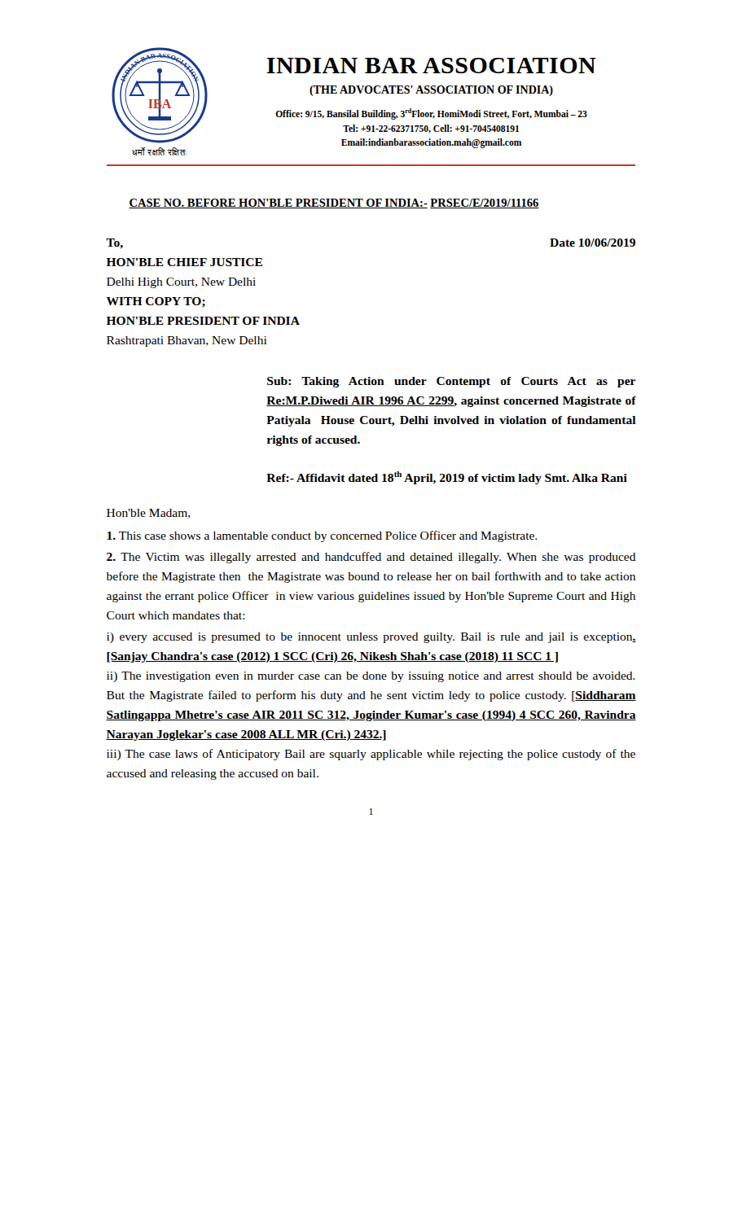IBA INDIAN BAR ASSOCIATION
धर्मो रक्षति रक्षितः
INDIAN BAR ASSOCIATION
(THE ADVOCATES' ASSOCIATION OF INDIA)
Office: 9/15, Bansilal Building, 3rdFloor, HomiModi Street, Fort, Mumbai – 23
Tel: +91-22-62371750, Cell: +91-7045408191
Email:indianbarassociation.mah@gmail.com
CASE NO. BEFORE HON'BLE PRESIDENT OF INDIA:- PRSEC/E/2019/11166
To, Date 10/06/2019
HON'BLE CHIEF JUSTICE
Delhi High Court, New Delhi
WITH COPY TO;
HON'BLE PRESIDENT OF INDIA
Rashtrapati Bhavan, New Delhi
Sub: Taking Action under Contempt of Courts Act as per Re:M.P.Diwedi AIR 1996 AC 2299, against concerned Magistrate of Patiyala House Court, Delhi involved in violation of fundamental rights of accused.
Ref:- Affidavit dated 18th April, 2019 of victim lady Smt. Alka Rani
Hon'ble Madam,
1. This case shows a lamentable conduct by concerned Police Officer and Magistrate.
2. The Victim was illegally arrested and handcuffed and detained illegally. When she was produced before the Magistrate then the Magistrate was bound to release her on bail forthwith and to take action against the errant police Officer in view various guidelines issued by Hon'ble Supreme Court and High Court which mandates that:
i) every accused is presumed to be innocent unless proved guilty. Bail is rule and jail is exception. [Sanjay Chandra's case (2012) 1 SCC (Cri) 26, Nikesh Shah's case (2018) 11 SCC 1 ]
ii) The investigation even in murder case can be done by issuing notice and arrest should be avoided. But the Magistrate failed to perform his duty and he sent victim ledy to police custody. [Siddharam Satlingappa Mhetre's case AIR 2011 SC 312, Joginder Kumar's case (1994) 4 SCC 260, Ravindra Narayan Joglekar's case 2008 ALL MR (Cri.) 2432.]
iii) The case laws of Anticipatory Bail are squarly applicable while rejecting the police custody of the accused and releasing the accused on bail.
1